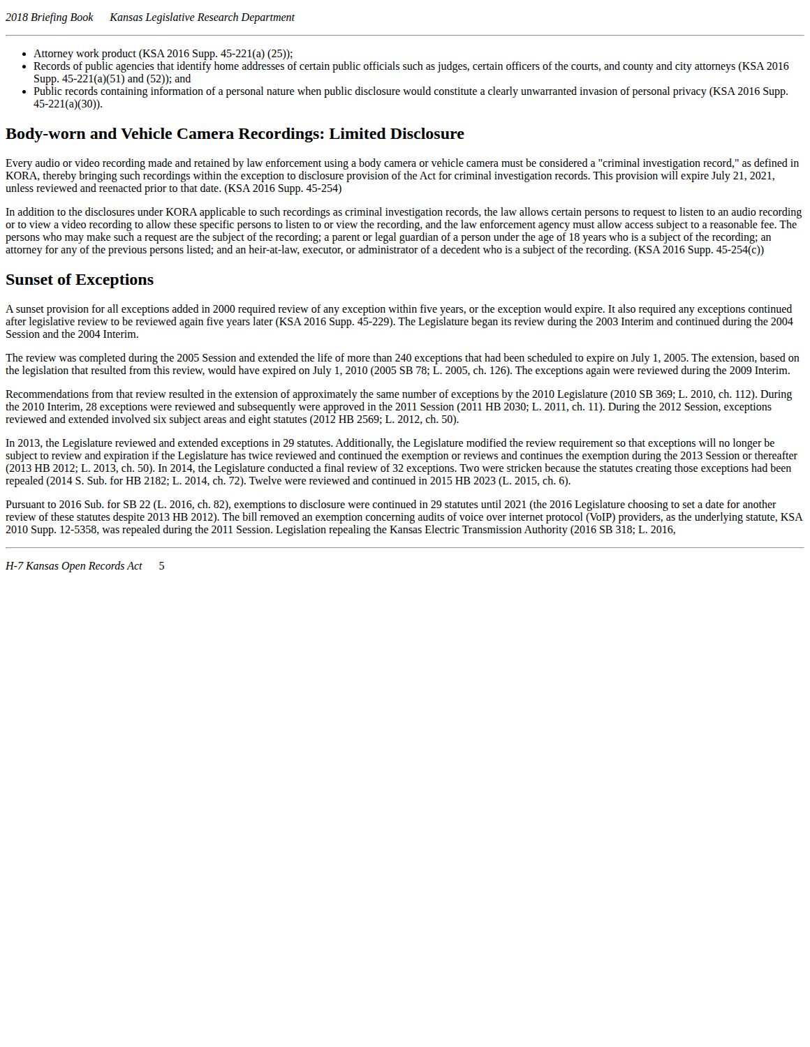2018 Briefing Book Kansas Legislative Research Department
Attorney work product (KSA 2016 Supp. 45-221(a) (25));
Records of public agencies that identify home addresses of certain public officials such as judges, certain officers of the courts, and county and city attorneys (KSA 2016 Supp. 45-221(a)(51) and (52)); and
Public records containing information of a personal nature when public disclosure would constitute a clearly unwarranted invasion of personal privacy (KSA 2016 Supp. 45-221(a)(30)).
Body-worn and Vehicle Camera Recordings: Limited Disclosure
Every audio or video recording made and retained by law enforcement using a body camera or vehicle camera must be considered a "criminal investigation record," as defined in KORA, thereby bringing such recordings within the exception to disclosure provision of the Act for criminal investigation records. This provision will expire July 21, 2021, unless reviewed and reenacted prior to that date. (KSA 2016 Supp. 45-254)
In addition to the disclosures under KORA applicable to such recordings as criminal investigation records, the law allows certain persons to request to listen to an audio recording or to view a video recording to allow these specific persons to listen to or view the recording, and the law enforcement agency must allow access subject to a reasonable fee. The persons who may make such a request are the subject of the recording; a parent or legal guardian of a person under the age of 18 years who is a subject of the recording; an attorney for any of the previous persons listed; and an heir-at-law, executor, or administrator of a decedent who is a subject of the recording. (KSA 2016 Supp. 45-254(c))
Sunset of Exceptions
A sunset provision for all exceptions added in 2000 required review of any exception within five years, or the exception would expire. It also required any exceptions continued after legislative review to be reviewed again five years later (KSA 2016 Supp. 45-229). The Legislature began its review during the 2003 Interim and continued during the 2004 Session and the 2004 Interim.
The review was completed during the 2005 Session and extended the life of more than 240 exceptions that had been scheduled to expire on July 1, 2005. The extension, based on the legislation that resulted from this review, would have expired on July 1, 2010 (2005 SB 78; L. 2005, ch. 126). The exceptions again were reviewed during the 2009 Interim.
Recommendations from that review resulted in the extension of approximately the same number of exceptions by the 2010 Legislature (2010 SB 369; L. 2010, ch. 112). During the 2010 Interim, 28 exceptions were reviewed and subsequently were approved in the 2011 Session (2011 HB 2030; L. 2011, ch. 11). During the 2012 Session, exceptions reviewed and extended involved six subject areas and eight statutes (2012 HB 2569; L. 2012, ch. 50).
In 2013, the Legislature reviewed and extended exceptions in 29 statutes. Additionally, the Legislature modified the review requirement so that exceptions will no longer be subject to review and expiration if the Legislature has twice reviewed and continued the exemption or reviews and continues the exemption during the 2013 Session or thereafter (2013 HB 2012; L. 2013, ch. 50). In 2014, the Legislature conducted a final review of 32 exceptions. Two were stricken because the statutes creating those exceptions had been repealed (2014 S. Sub. for HB 2182; L. 2014, ch. 72). Twelve were reviewed and continued in 2015 HB 2023 (L. 2015, ch. 6).
Pursuant to 2016 Sub. for SB 22 (L. 2016, ch. 82), exemptions to disclosure were continued in 29 statutes until 2021 (the 2016 Legislature choosing to set a date for another review of these statutes despite 2013 HB 2012). The bill removed an exemption concerning audits of voice over internet protocol (VoIP) providers, as the underlying statute, KSA 2010 Supp. 12-5358, was repealed during the 2011 Session. Legislation repealing the Kansas Electric Transmission Authority (2016 SB 318; L. 2016,
H-7 Kansas Open Records Act 5